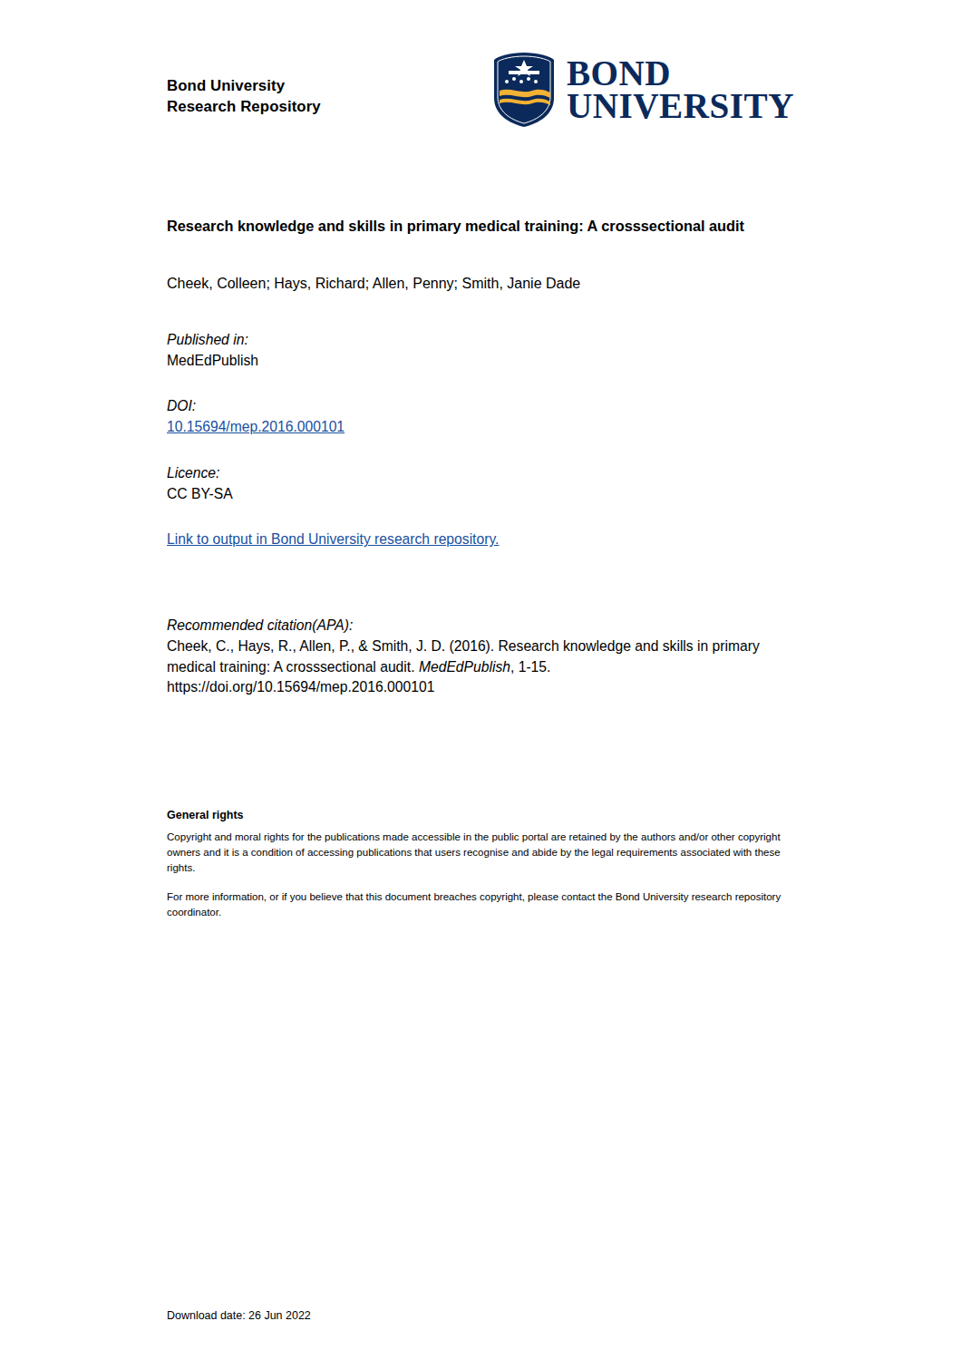Bond UniversityResearch Repository
BOND UNIVERSITY
Research knowledge and skills in primary medical training: A crosssectional audit
Cheek, Colleen; Hays, Richard; Allen, Penny; Smith, Janie Dade
Published in: MedEdPublish
DOI: 10.15694/mep.2016.000101
Licence: CC BY-SA
Link to output in Bond University research repository.
Recommended citation(APA):
Cheek, C., Hays, R., Allen, P., & Smith, J. D. (2016). Research knowledge and skills in primary medical training: A crosssectional audit. MedEdPublish, 1-15. https://doi.org/10.15694/mep.2016.000101
General rights
Copyright and moral rights for the publications made accessible in the public portal are retained by the authors and/or other copyright owners and it is a condition of accessing publications that users recognise and abide by the legal requirements associated with these rights.
For more information, or if you believe that this document breaches copyright, please contact the Bond University research repository coordinator.
Download date: 26 Jun 2022